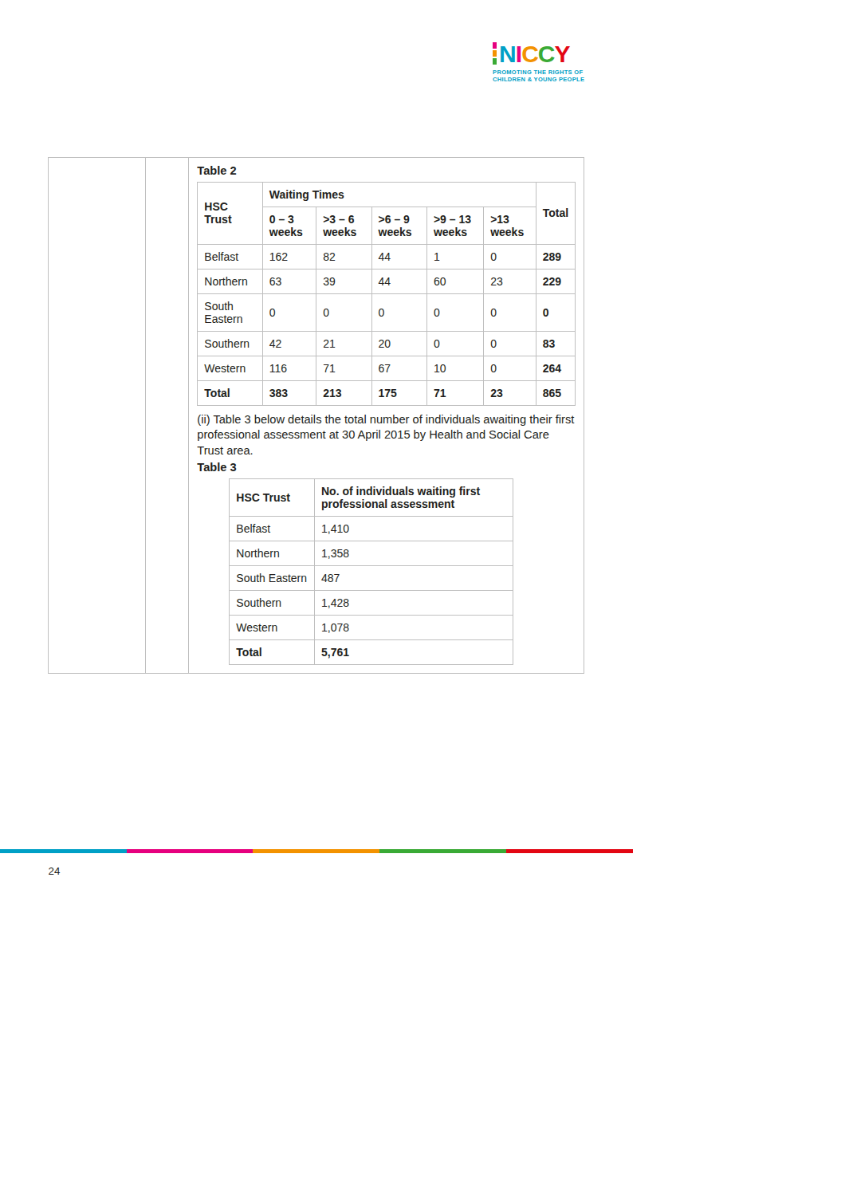NICCY
Promoting the rights of
children & young people
| | | Table 2 / HSC Trust / Waiting Times / Total / / --- / --- / --- / / 0 – 3 weeks / >3 – 6 weeks / >6 – 9 weeks / >9 – 13 weeks / >13 weeks / / Belfast / 162 / 82 / 44 / 1 / 0 / 289 / / Northern / 63 / 39 / 44 / 60 / 23 / 229 / / South Eastern / 0 / 0 / 0 / 0 / 0 / 0 / / Southern / 42 / 21 / 20 / 0 / 0 / 83 / / Western / 116 / 71 / 67 / 10 / 0 / 264 / / Total / 383 / 213 / 175 / 71 / 23 / 865 / (ii) Table 3 below details the total number of individuals awaiting their first professional assessment at 30 April 2015 by Health and Social Care Trust area. Table 3 / HSC Trust / No. of individuals waiting first professional assessment / / --- / --- / / Belfast / 1,410 / / Northern / 1,358 / / South Eastern / 487 / / Southern / 1,428 / / Western / 1,078 / / Total / 5,761 / |
24